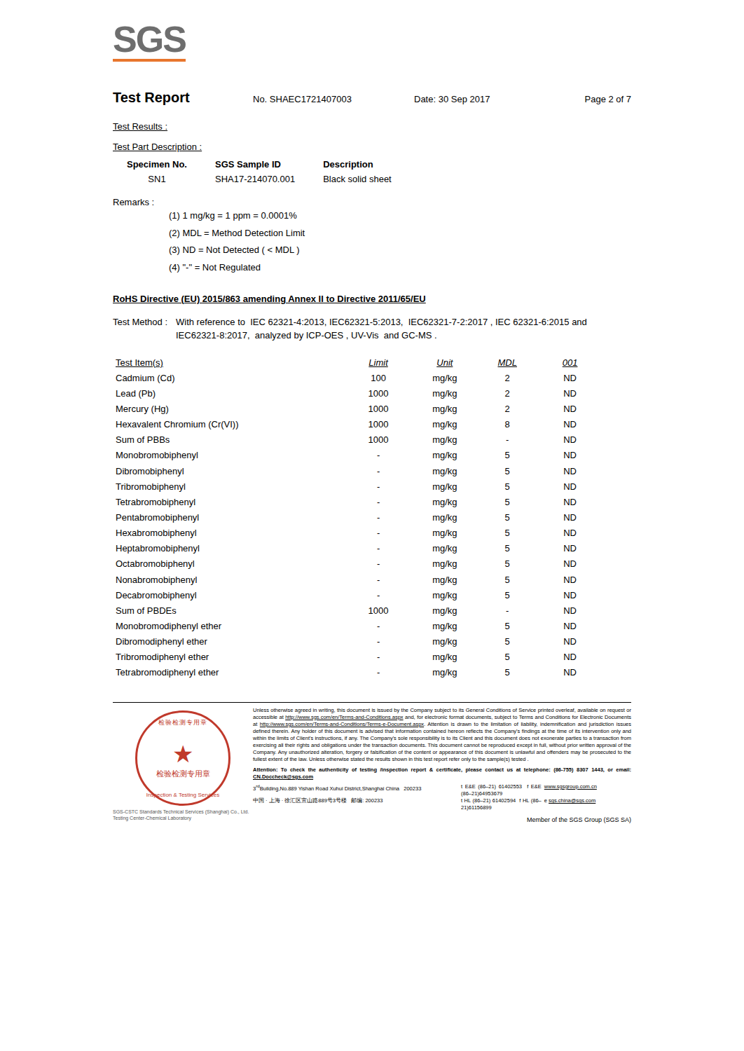SGS
Test Report
No. SHAEC1721407003
Date: 30 Sep 2017
Page 2 of 7
Test Results :
Test Part Description :
| Specimen No. | SGS Sample ID | Description |
| --- | --- | --- |
| SN1 | SHA17-214070.001 | Black solid sheet |
Remarks :
(1) 1 mg/kg = 1 ppm = 0.0001%
(2) MDL = Method Detection Limit
(3) ND = Not Detected ( < MDL )
(4) "-" = Not Regulated
RoHS Directive (EU) 2015/863 amending Annex II to Directive 2011/65/EU
Test Method : With reference to IEC 62321-4:2013, IEC62321-5:2013, IEC62321-7-2:2017 , IEC 62321-6:2015 and IEC62321-8:2017, analyzed by ICP-OES , UV-Vis and GC-MS .
| Test Item(s) | Limit | Unit | MDL | 001 |
| --- | --- | --- | --- | --- |
| Cadmium (Cd) | 100 | mg/kg | 2 | ND |
| Lead (Pb) | 1000 | mg/kg | 2 | ND |
| Mercury (Hg) | 1000 | mg/kg | 2 | ND |
| Hexavalent Chromium (Cr(VI)) | 1000 | mg/kg | 8 | ND |
| Sum of PBBs | 1000 | mg/kg | - | ND |
| Monobromobiphenyl | - | mg/kg | 5 | ND |
| Dibromobiphenyl | - | mg/kg | 5 | ND |
| Tribromobiphenyl | - | mg/kg | 5 | ND |
| Tetrabromobiphenyl | - | mg/kg | 5 | ND |
| Pentabromobiphenyl | - | mg/kg | 5 | ND |
| Hexabromobiphenyl | - | mg/kg | 5 | ND |
| Heptabromobiphenyl | - | mg/kg | 5 | ND |
| Octabromobiphenyl | - | mg/kg | 5 | ND |
| Nonabromobiphenyl | - | mg/kg | 5 | ND |
| Decabromobiphenyl | - | mg/kg | 5 | ND |
| Sum of PBDEs | 1000 | mg/kg | - | ND |
| Monobromodiphenyl ether | - | mg/kg | 5 | ND |
| Dibromodiphenyl ether | - | mg/kg | 5 | ND |
| Tribromodiphenyl ether | - | mg/kg | 5 | ND |
| Tetrabromodiphenyl ether | - | mg/kg | 5 | ND |
检验检测专用章
★
检验检测专用章
Inspection & Testing Services
SGS-CSTC Standards Technical Services (Shanghai) Co., Ltd.
Testing Center-Chemical Laboratory
Unless otherwise agreed in writing, this document is issued by the Company subject to its General Conditions of Service printed overleaf, available on request or accessible at http://www.sgs.com/en/Terms-and-Conditions.aspx and, for electronic format documents, subject to Terms and Conditions for Electronic Documents at http://www.sgs.com/en/Terms-and-Conditions/Terms-e-Document.aspx. Attention is drawn to the limitation of liability, indemnification and jurisdiction issues defined therein. Any holder of this document is advised that information contained hereon reflects the Company's findings at the time of its intervention only and within the limits of Client's instructions, if any. The Company's sole responsibility is to its Client and this document does not exonerate parties to a transaction from exercising all their rights and obligations under the transaction documents. This document cannot be reproduced except in full, without prior written approval of the Company. Any unauthorized alteration, forgery or falsification of the content or appearance of this document is unlawful and offenders may be prosecuted to the fullest extent of the law. Unless otherwise stated the results shown in this test report refer only to the sample(s) tested .
Attention: To check the authenticity of testing /inspection report & certificate, please contact us at telephone: (86-755) 8307 1443, or email: CN.Doccheck@sgs.com
| 3 rd Building,No.889 Yishan Road Xuhui District,Shanghai China 200233 | t E&E (86–21) 61402553 f E&E (86–21)64953679 | www.sgsgroup.com.cn |
| 中国 · 上海 · 徐汇区宜山路889号3号楼 邮编: 200233 | t HL (86–21) 61402594 f HL (86–21)61156899 | e sgs.china@sgs.com |
Member of the SGS Group (SGS SA)